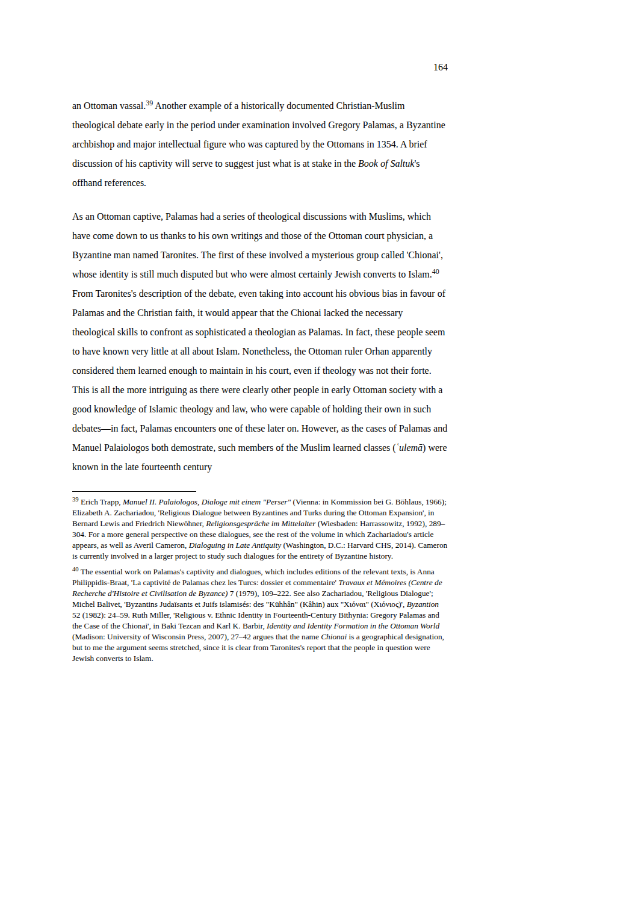164
an Ottoman vassal.39 Another example of a historically documented Christian-Muslim theological debate early in the period under examination involved Gregory Palamas, a Byzantine archbishop and major intellectual figure who was captured by the Ottomans in 1354. A brief discussion of his captivity will serve to suggest just what is at stake in the Book of Saltuk's offhand references.
As an Ottoman captive, Palamas had a series of theological discussions with Muslims, which have come down to us thanks to his own writings and those of the Ottoman court physician, a Byzantine man named Taronites. The first of these involved a mysterious group called 'Chionai', whose identity is still much disputed but who were almost certainly Jewish converts to Islam.40 From Taronites's description of the debate, even taking into account his obvious bias in favour of Palamas and the Christian faith, it would appear that the Chionai lacked the necessary theological skills to confront as sophisticated a theologian as Palamas. In fact, these people seem to have known very little at all about Islam. Nonetheless, the Ottoman ruler Orhan apparently considered them learned enough to maintain in his court, even if theology was not their forte. This is all the more intriguing as there were clearly other people in early Ottoman society with a good knowledge of Islamic theology and law, who were capable of holding their own in such debates—in fact, Palamas encounters one of these later on. However, as the cases of Palamas and Manuel Palaiologos both demostrate, such members of the Muslim learned classes (ʿulemā) were known in the late fourteenth century
39 Erich Trapp, Manuel II. Palaiologos, Dialoge mit einem "Perser" (Vienna: in Kommission bei G. Böhlaus, 1966); Elizabeth A. Zachariadou, 'Religious Dialogue between Byzantines and Turks during the Ottoman Expansion', in Bernard Lewis and Friedrich Niewöhner, Religionsgespräche im Mittelalter (Wiesbaden: Harrassowitz, 1992), 289–304. For a more general perspective on these dialogues, see the rest of the volume in which Zachariadou's article appears, as well as Averil Cameron, Dialoguing in Late Antiquity (Washington, D.C.: Harvard CHS, 2014). Cameron is currently involved in a larger project to study such dialogues for the entirety of Byzantine history.
40 The essential work on Palamas's captivity and dialogues, which includes editions of the relevant texts, is Anna Philippidis-Braat, 'La captivité de Palamas chez les Turcs: dossier et commentaire' Travaux et Mémoires (Centre de Recherche d'Histoire et Civilisation de Byzance) 7 (1979), 109–222. See also Zachariadou, 'Religious Dialogue'; Michel Balivet, 'Byzantins Judaïsants et Juifs islamisés: des "Kühhân" (Kâhin) aux "Χιόναι" (Χιόνιος)', Byzantion 52 (1982): 24–59. Ruth Miller, 'Religious v. Ethnic Identity in Fourteenth-Century Bithynia: Gregory Palamas and the Case of the Chionai', in Baki Tezcan and Karl K. Barbir, Identity and Identity Formation in the Ottoman World (Madison: University of Wisconsin Press, 2007), 27–42 argues that the name Chionai is a geographical designation, but to me the argument seems stretched, since it is clear from Taronites's report that the people in question were Jewish converts to Islam.